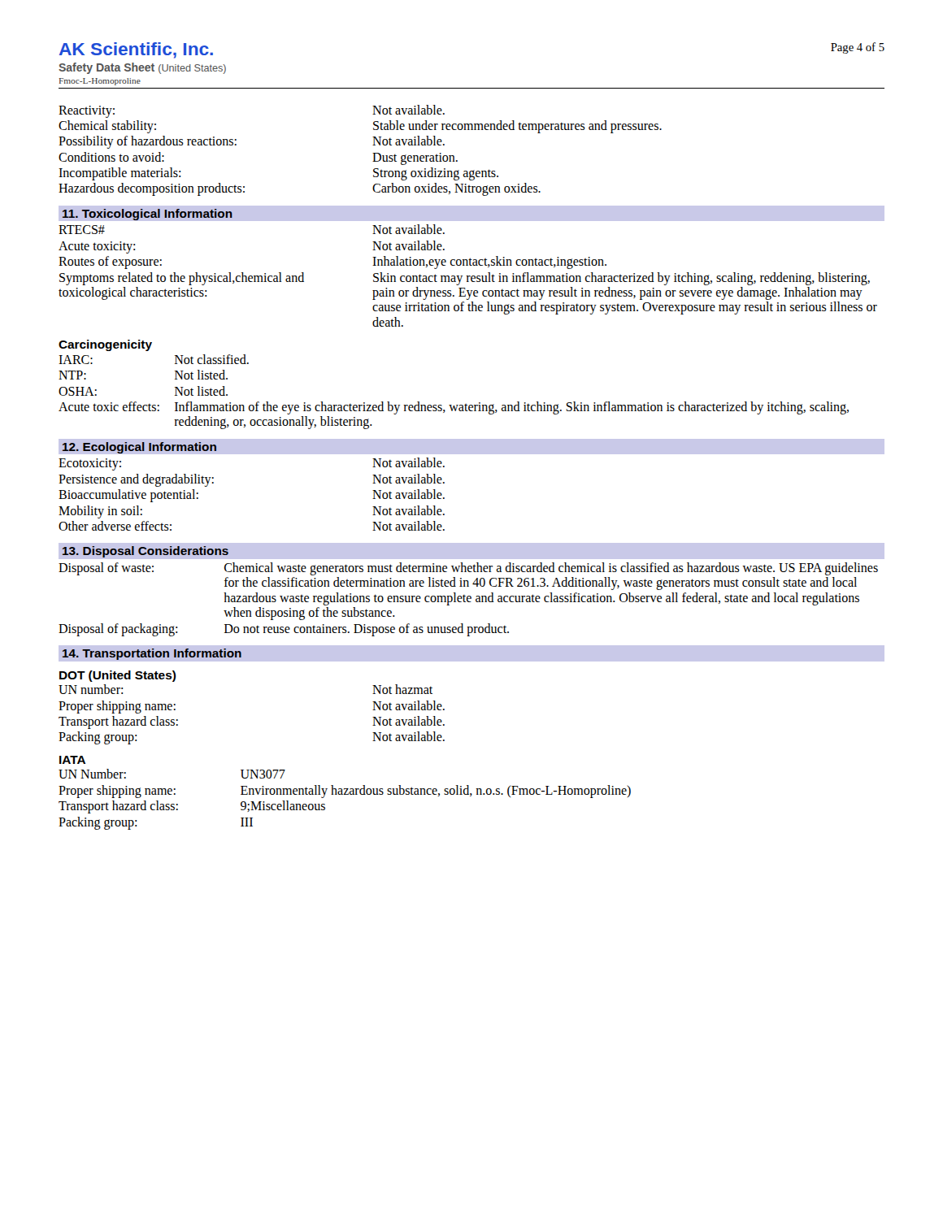Page 4 of 5
AK Scientific, Inc.
Safety Data Sheet (United States)
Fmoc-L-Homoproline
| Reactivity: | Not available. |
| Chemical stability: | Stable under recommended temperatures and pressures. |
| Possibility of hazardous reactions: | Not available. |
| Conditions to avoid: | Dust generation. |
| Incompatible materials: | Strong oxidizing agents. |
| Hazardous decomposition products: | Carbon oxides, Nitrogen oxides. |
11. Toxicological Information
| RTECS# | Not available. |
| Acute toxicity: | Not available. |
| Routes of exposure: | Inhalation,eye contact,skin contact,ingestion. |
| Symptoms related to the physical,chemical and toxicological characteristics: | Skin contact may result in inflammation characterized by itching, scaling, reddening, blistering, pain or dryness. Eye contact may result in redness, pain or severe eye damage. Inhalation may cause irritation of the lungs and respiratory system. Overexposure may result in serious illness or death. |
Carcinogenicity
| IARC: | Not classified. |
| NTP: | Not listed. |
| OSHA: | Not listed. |
| Acute toxic effects: | Inflammation of the eye is characterized by redness, watering, and itching. Skin inflammation is characterized by itching, scaling, reddening, or, occasionally, blistering. |
12. Ecological Information
| Ecotoxicity: | Not available. |
| Persistence and degradability: | Not available. |
| Bioaccumulative potential: | Not available. |
| Mobility in soil: | Not available. |
| Other adverse effects: | Not available. |
13. Disposal Considerations
| Disposal of waste: | Chemical waste generators must determine whether a discarded chemical is classified as hazardous waste. US EPA guidelines for the classification determination are listed in 40 CFR 261.3. Additionally, waste generators must consult state and local hazardous waste regulations to ensure complete and accurate classification. Observe all federal, state and local regulations when disposing of the substance. |
| Disposal of packaging: | Do not reuse containers. Dispose of as unused product. |
14. Transportation Information
DOT (United States)
| UN number: | Not hazmat |
| Proper shipping name: | Not available. |
| Transport hazard class: | Not available. |
| Packing group: | Not available. |
IATA
| UN Number: | UN3077 |
| Proper shipping name: | Environmentally hazardous substance, solid, n.o.s. (Fmoc-L-Homoproline) |
| Transport hazard class: | 9;Miscellaneous |
| Packing group: | III |